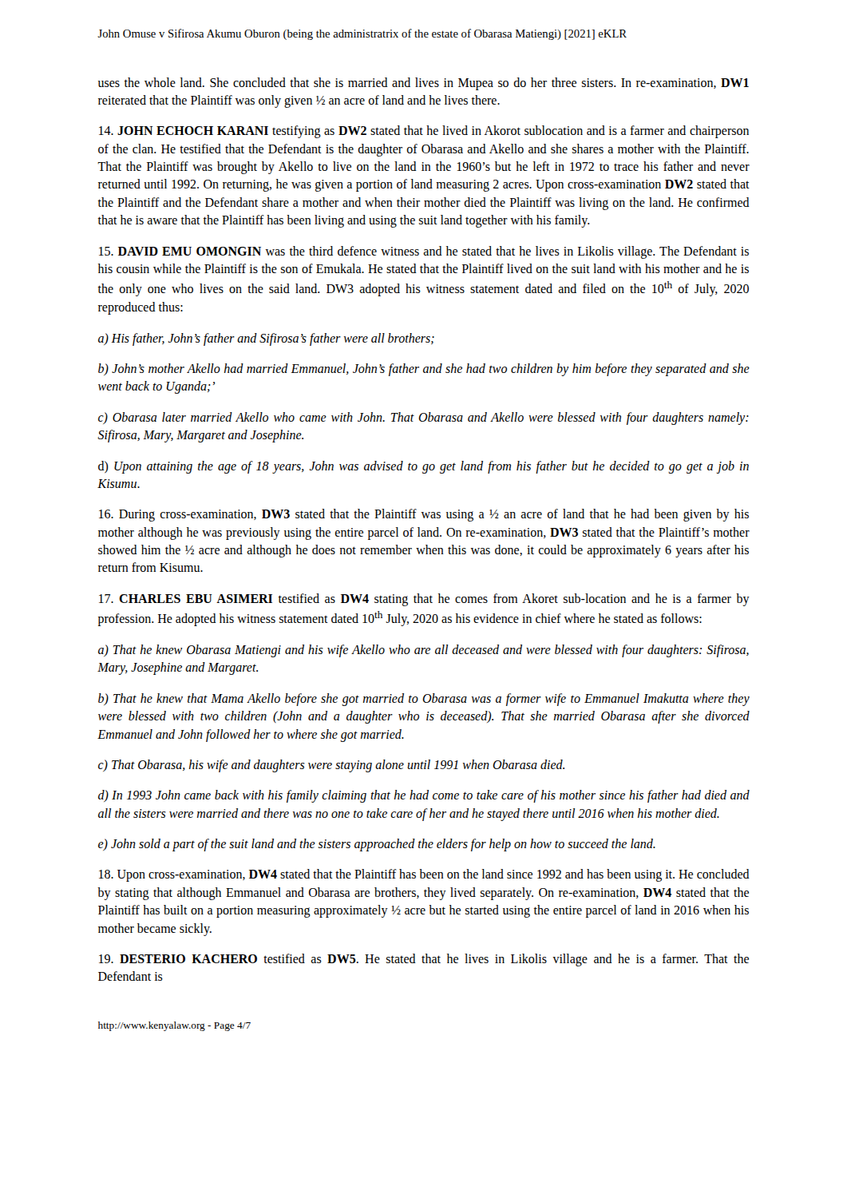John Omuse v Sifirosa Akumu Oburon (being the administratrix of the estate of Obarasa Matiengi) [2021] eKLR
uses the whole land. She concluded that she is married and lives in Mupea so do her three sisters. In re-examination, DW1 reiterated that the Plaintiff was only given ½ an acre of land and he lives there.
14. JOHN ECHOCH KARANI testifying as DW2 stated that he lived in Akorot sublocation and is a farmer and chairperson of the clan. He testified that the Defendant is the daughter of Obarasa and Akello and she shares a mother with the Plaintiff. That the Plaintiff was brought by Akello to live on the land in the 1960’s but he left in 1972 to trace his father and never returned until 1992. On returning, he was given a portion of land measuring 2 acres. Upon cross-examination DW2 stated that the Plaintiff and the Defendant share a mother and when their mother died the Plaintiff was living on the land. He confirmed that he is aware that the Plaintiff has been living and using the suit land together with his family.
15. DAVID EMU OMONGIN was the third defence witness and he stated that he lives in Likolis village. The Defendant is his cousin while the Plaintiff is the son of Emukala. He stated that the Plaintiff lived on the suit land with his mother and he is the only one who lives on the said land. DW3 adopted his witness statement dated and filed on the 10th of July, 2020 reproduced thus:
a) His father, John’s father and Sifirosa’s father were all brothers;
b) John’s mother Akello had married Emmanuel, John’s father and she had two children by him before they separated and she went back to Uganda;’
c) Obarasa later married Akello who came with John. That Obarasa and Akello were blessed with four daughters namely: Sifirosa, Mary, Margaret and Josephine.
d) Upon attaining the age of 18 years, John was advised to go get land from his father but he decided to go get a job in Kisumu.
16. During cross-examination, DW3 stated that the Plaintiff was using a ½ an acre of land that he had been given by his mother although he was previously using the entire parcel of land. On re-examination, DW3 stated that the Plaintiff’s mother showed him the ½ acre and although he does not remember when this was done, it could be approximately 6 years after his return from Kisumu.
17. CHARLES EBU ASIMERI testified as DW4 stating that he comes from Akoret sub-location and he is a farmer by profession. He adopted his witness statement dated 10th July, 2020 as his evidence in chief where he stated as follows:
a) That he knew Obarasa Matiengi and his wife Akello who are all deceased and were blessed with four daughters: Sifirosa, Mary, Josephine and Margaret.
b) That he knew that Mama Akello before she got married to Obarasa was a former wife to Emmanuel Imakutta where they were blessed with two children (John and a daughter who is deceased). That she married Obarasa after she divorced Emmanuel and John followed her to where she got married.
c) That Obarasa, his wife and daughters were staying alone until 1991 when Obarasa died.
d) In 1993 John came back with his family claiming that he had come to take care of his mother since his father had died and all the sisters were married and there was no one to take care of her and he stayed there until 2016 when his mother died.
e) John sold a part of the suit land and the sisters approached the elders for help on how to succeed the land.
18. Upon cross-examination, DW4 stated that the Plaintiff has been on the land since 1992 and has been using it. He concluded by stating that although Emmanuel and Obarasa are brothers, they lived separately. On re-examination, DW4 stated that the Plaintiff has built on a portion measuring approximately ½ acre but he started using the entire parcel of land in 2016 when his mother became sickly.
19. DESTERIO KACHERO testified as DW5. He stated that he lives in Likolis village and he is a farmer. That the Defendant is
http://www.kenyalaw.org - Page 4/7